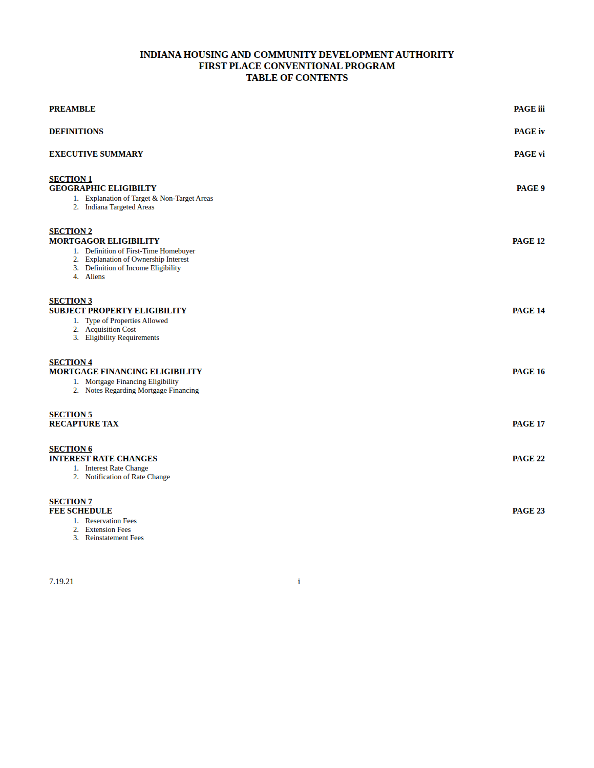INDIANA HOUSING AND COMMUNITY DEVELOPMENT AUTHORITY FIRST PLACE CONVENTIONAL PROGRAM TABLE OF CONTENTS
PREAMBLE PAGE iii
DEFINITIONS PAGE iv
EXECUTIVE SUMMARY PAGE vi
SECTION 1
GEOGRAPHIC ELIGIBILTY PAGE 9
Explanation of Target & Non-Target Areas
Indiana Targeted Areas
SECTION 2
MORTGAGOR ELIGIBILITY PAGE 12
Definition of First-Time Homebuyer
Explanation of Ownership Interest
Definition of Income Eligibility
Aliens
SECTION 3
SUBJECT PROPERTY ELIGIBILITY PAGE 14
Type of Properties Allowed
Acquisition Cost
Eligibility Requirements
SECTION 4
MORTGAGE FINANCING ELIGIBILITY PAGE 16
Mortgage Financing Eligibility
Notes Regarding Mortgage Financing
SECTION 5
RECAPTURE TAX PAGE 17
SECTION 6
INTEREST RATE CHANGES PAGE 22
Interest Rate Change
Notification of Rate Change
SECTION 7
FEE SCHEDULE PAGE 23
Reservation Fees
Extension Fees
Reinstatement Fees
7.19.21 i